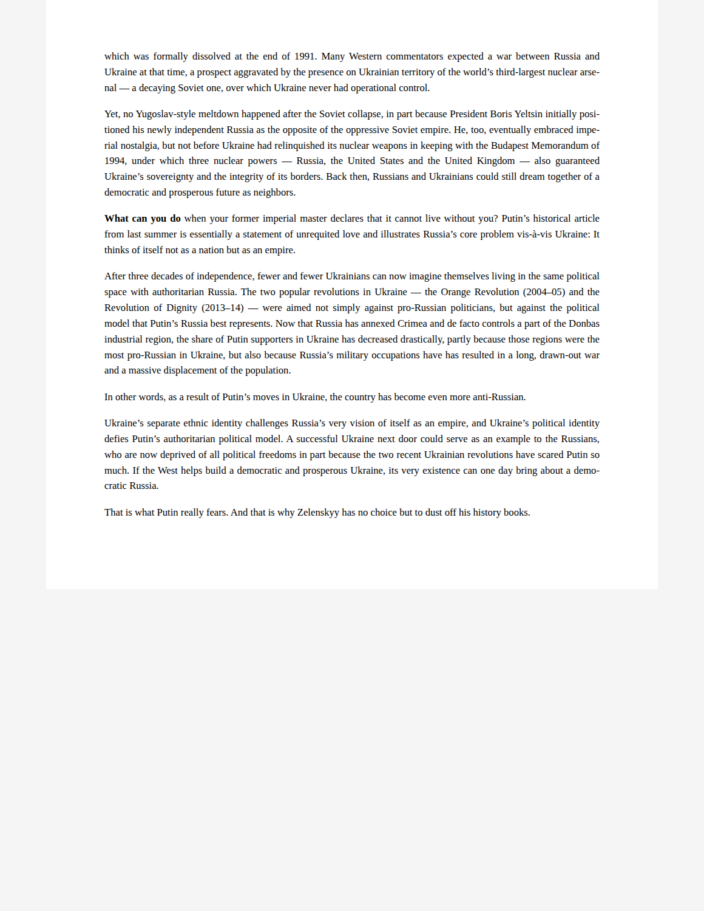which was formally dissolved at the end of 1991. Many Western commentators expected a war between Russia and Ukraine at that time, a prospect aggravated by the presence on Ukrainian territory of the world’s third-largest nuclear arsenal — a decaying Soviet one, over which Ukraine never had operational control.
Yet, no Yugoslav-style meltdown happened after the Soviet collapse, in part because President Boris Yeltsin initially positioned his newly independent Russia as the opposite of the oppressive Soviet empire. He, too, eventually embraced imperial nostalgia, but not before Ukraine had relinquished its nuclear weapons in keeping with the Budapest Memorandum of 1994, under which three nuclear powers — Russia, the United States and the United Kingdom — also guaranteed Ukraine’s sovereignty and the integrity of its borders. Back then, Russians and Ukrainians could still dream together of a democratic and prosperous future as neighbors.
What can you do when your former imperial master declares that it cannot live without you? Putin’s historical article from last summer is essentially a statement of unrequited love and illustrates Russia’s core problem vis-à-vis Ukraine: It thinks of itself not as a nation but as an empire.
After three decades of independence, fewer and fewer Ukrainians can now imagine themselves living in the same political space with authoritarian Russia. The two popular revolutions in Ukraine — the Orange Revolution (2004–05) and the Revolution of Dignity (2013–14) — were aimed not simply against pro-Russian politicians, but against the political model that Putin’s Russia best represents. Now that Russia has annexed Crimea and de facto controls a part of the Donbas industrial region, the share of Putin supporters in Ukraine has decreased drastically, partly because those regions were the most pro-Russian in Ukraine, but also because Russia’s military occupations have has resulted in a long, drawn-out war and a massive displacement of the population.
In other words, as a result of Putin’s moves in Ukraine, the country has become even more anti-Russian.
Ukraine’s separate ethnic identity challenges Russia’s very vision of itself as an empire, and Ukraine’s political identity defies Putin’s authoritarian political model. A successful Ukraine next door could serve as an example to the Russians, who are now deprived of all political freedoms in part because the two recent Ukrainian revolutions have scared Putin so much. If the West helps build a democratic and prosperous Ukraine, its very existence can one day bring about a democratic Russia.
That is what Putin really fears. And that is why Zelenskyy has no choice but to dust off his history books.